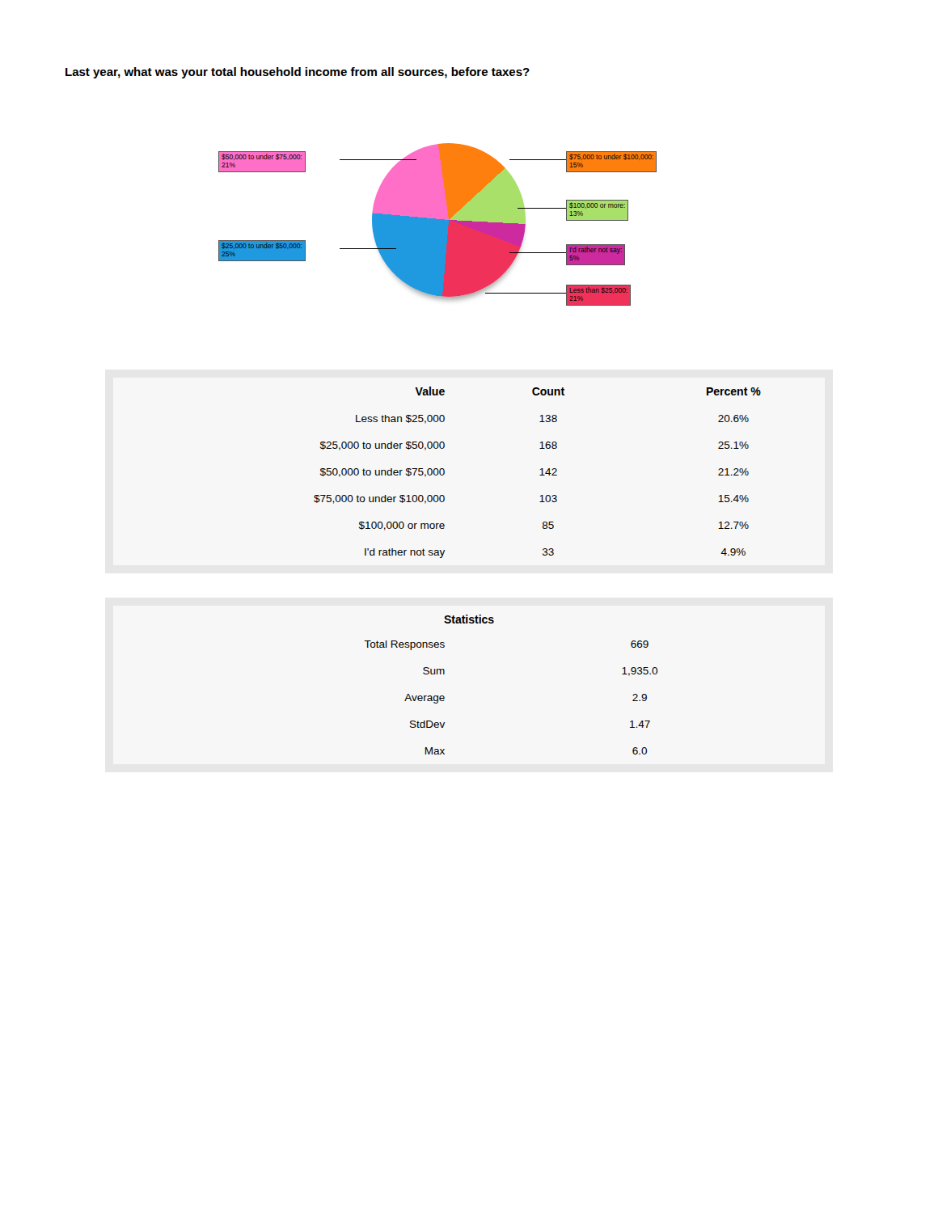Last year, what was your total household income from all sources, before taxes?
$50,000 to under $75,000:
21%
$25,000 to under $50,000:
25%
$75,000 to under $100,000:
15%
$100,000 or more:
13%
I'd rather not say:
5%
Less than $25,000:
21%
| Value | Count | Percent % |
| --- | --- | --- |
| Less than $25,000 | 138 | 20.6% |
| $25,000 to under $50,000 | 168 | 25.1% |
| $50,000 to under $75,000 | 142 | 21.2% |
| $75,000 to under $100,000 | 103 | 15.4% |
| $100,000 or more | 85 | 12.7% |
| I'd rather not say | 33 | 4.9% |
| Statistics |
| --- |
| Total Responses | 669 |
| Sum | 1,935.0 |
| Average | 2.9 |
| StdDev | 1.47 |
| Max | 6.0 |